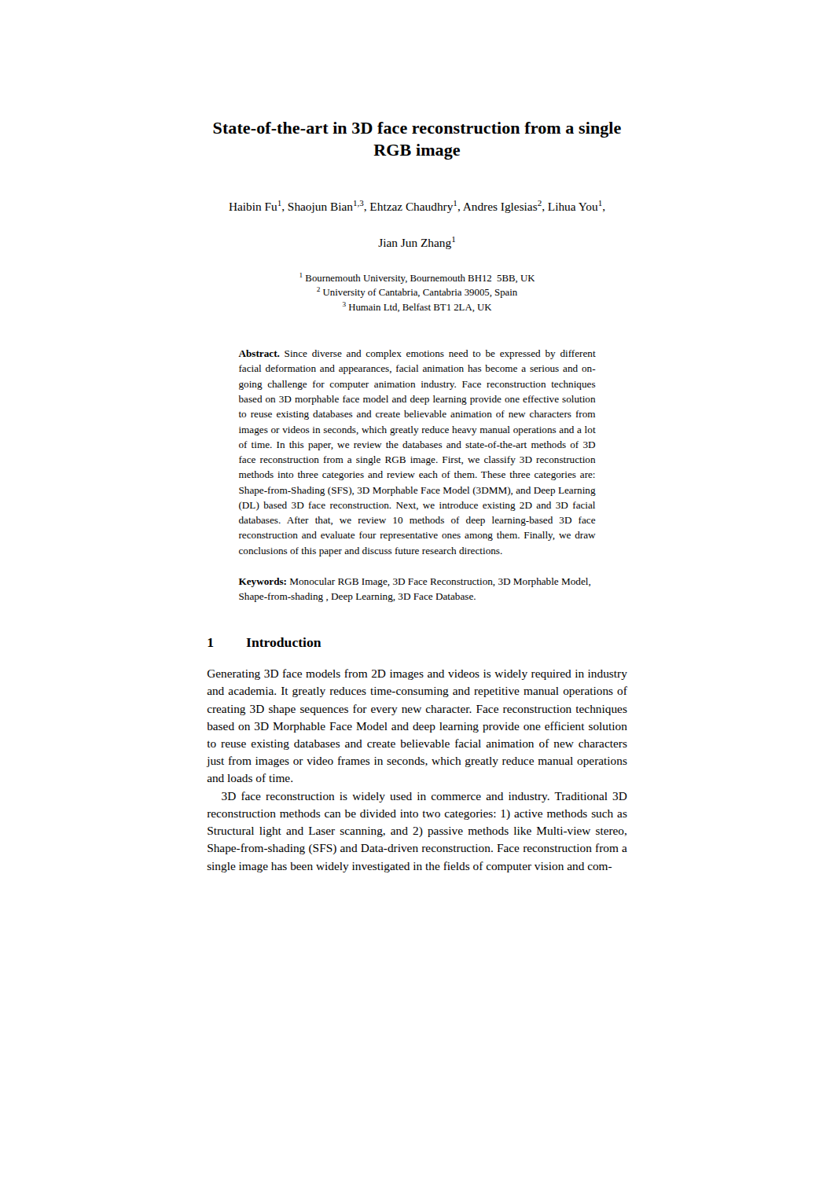State-of-the-art in 3D face reconstruction from a single
RGB image
Haibin Fu1, Shaojun Bian1,3, Ehtzaz Chaudhry1, Andres Iglesias2, Lihua You1, Jian Jun Zhang1
1 Bournemouth University, Bournemouth BH12 5BB, UK
2 University of Cantabria, Cantabria 39005, Spain
3 Humain Ltd, Belfast BT1 2LA, UK
Abstract. Since diverse and complex emotions need to be expressed by different facial deformation and appearances, facial animation has become a serious and on-going challenge for computer animation industry. Face reconstruction techniques based on 3D morphable face model and deep learning provide one effective solution to reuse existing databases and create believable animation of new characters from images or videos in seconds, which greatly reduce heavy manual operations and a lot of time. In this paper, we review the databases and state-of-the-art methods of 3D face reconstruction from a single RGB image. First, we classify 3D reconstruction methods into three categories and review each of them. These three categories are: Shape-from-Shading (SFS), 3D Morphable Face Model (3DMM), and Deep Learning (DL) based 3D face reconstruction. Next, we introduce existing 2D and 3D facial databases. After that, we review 10 methods of deep learning-based 3D face reconstruction and evaluate four representative ones among them. Finally, we draw conclusions of this paper and discuss future research directions.
Keywords: Monocular RGB Image, 3D Face Reconstruction, 3D Morphable Model, Shape-from-shading , Deep Learning, 3D Face Database.
1 Introduction
Generating 3D face models from 2D images and videos is widely required in industry and academia. It greatly reduces time-consuming and repetitive manual operations of creating 3D shape sequences for every new character. Face reconstruction techniques based on 3D Morphable Face Model and deep learning provide one efficient solution to reuse existing databases and create believable facial animation of new characters just from images or video frames in seconds, which greatly reduce manual operations and loads of time.
3D face reconstruction is widely used in commerce and industry. Traditional 3D reconstruction methods can be divided into two categories: 1) active methods such as Structural light and Laser scanning, and 2) passive methods like Multi-view stereo, Shape-from-shading (SFS) and Data-driven reconstruction. Face reconstruction from a single image has been widely investigated in the fields of computer vision and com-